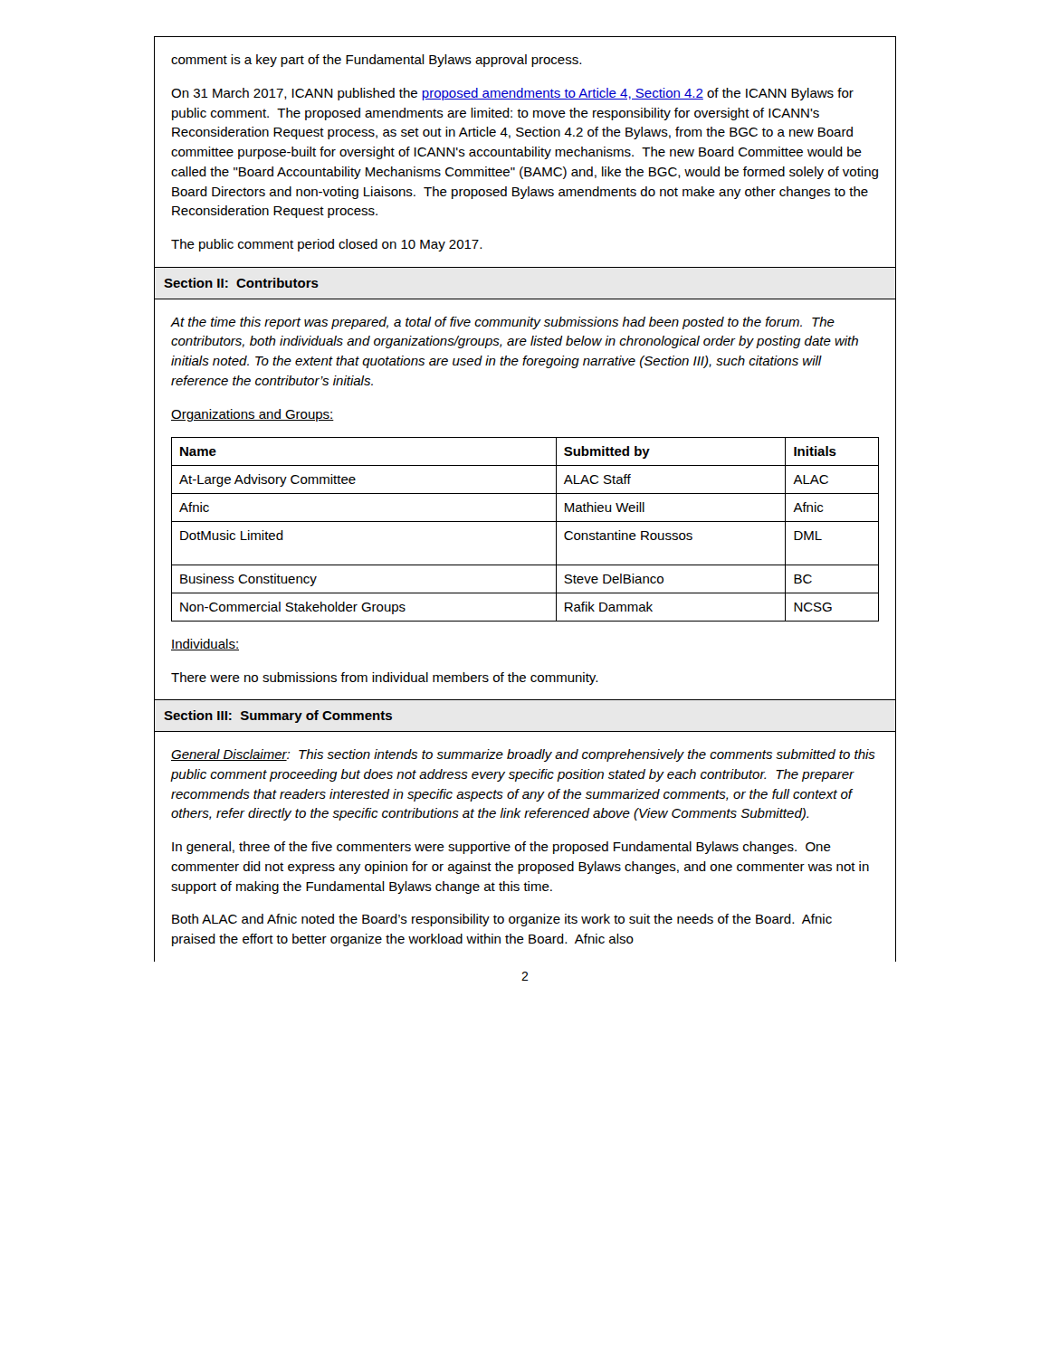comment is a key part of the Fundamental Bylaws approval process.
On 31 March 2017, ICANN published the proposed amendments to Article 4, Section 4.2 of the ICANN Bylaws for public comment. The proposed amendments are limited: to move the responsibility for oversight of ICANN's Reconsideration Request process, as set out in Article 4, Section 4.2 of the Bylaws, from the BGC to a new Board committee purpose-built for oversight of ICANN's accountability mechanisms. The new Board Committee would be called the "Board Accountability Mechanisms Committee" (BAMC) and, like the BGC, would be formed solely of voting Board Directors and non-voting Liaisons. The proposed Bylaws amendments do not make any other changes to the Reconsideration Request process.
The public comment period closed on 10 May 2017.
Section II: Contributors
At the time this report was prepared, a total of five community submissions had been posted to the forum. The contributors, both individuals and organizations/groups, are listed below in chronological order by posting date with initials noted. To the extent that quotations are used in the foregoing narrative (Section III), such citations will reference the contributor’s initials.
Organizations and Groups:
| Name | Submitted by | Initials |
| --- | --- | --- |
| At-Large Advisory Committee | ALAC Staff | ALAC |
| Afnic | Mathieu Weill | Afnic |
| DotMusic Limited | Constantine Roussos | DML |
| Business Constituency | Steve DelBianco | BC |
| Non-Commercial Stakeholder Groups | Rafik Dammak | NCSG |
Individuals:
There were no submissions from individual members of the community.
Section III: Summary of Comments
General Disclaimer: This section intends to summarize broadly and comprehensively the comments submitted to this public comment proceeding but does not address every specific position stated by each contributor. The preparer recommends that readers interested in specific aspects of any of the summarized comments, or the full context of others, refer directly to the specific contributions at the link referenced above (View Comments Submitted).
In general, three of the five commenters were supportive of the proposed Fundamental Bylaws changes. One commenter did not express any opinion for or against the proposed Bylaws changes, and one commenter was not in support of making the Fundamental Bylaws change at this time.
Both ALAC and Afnic noted the Board’s responsibility to organize its work to suit the needs of the Board. Afnic praised the effort to better organize the workload within the Board. Afnic also
2